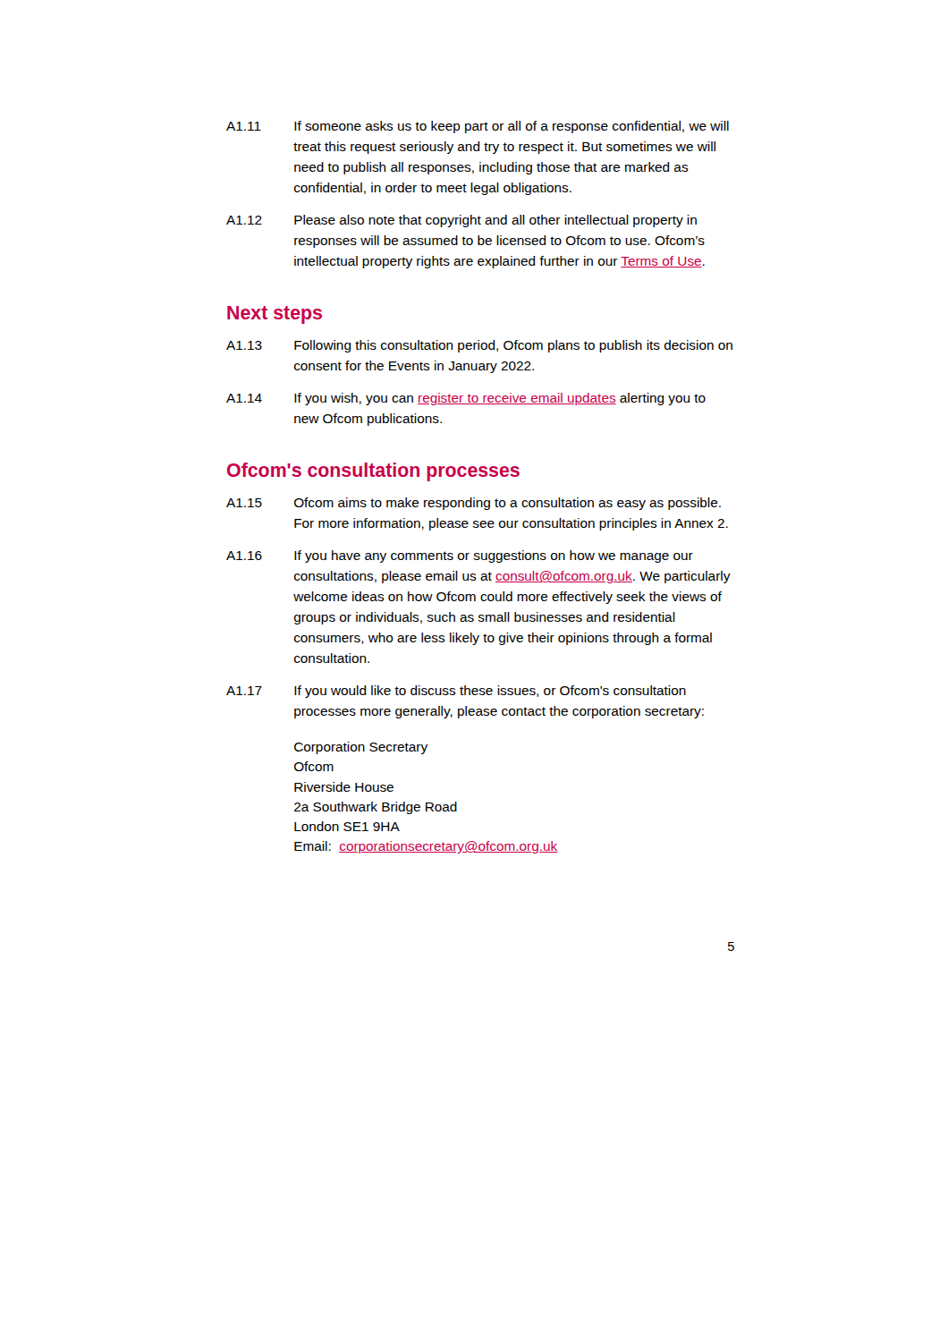A1.11
If someone asks us to keep part or all of a response confidential, we will treat this request seriously and try to respect it. But sometimes we will need to publish all responses, including those that are marked as confidential, in order to meet legal obligations.
A1.12
Please also note that copyright and all other intellectual property in responses will be assumed to be licensed to Ofcom to use. Ofcom’s intellectual property rights are explained further in our Terms of Use.
Next steps
A1.13
Following this consultation period, Ofcom plans to publish its decision on consent for the Events in January 2022.
A1.14
If you wish, you can register to receive email updates alerting you to new Ofcom publications.
Ofcom's consultation processes
A1.15
Ofcom aims to make responding to a consultation as easy as possible. For more information, please see our consultation principles in Annex 2.
A1.16
If you have any comments or suggestions on how we manage our consultations, please email us at consult@ofcom.org.uk. We particularly welcome ideas on how Ofcom could more effectively seek the views of groups or individuals, such as small businesses and residential consumers, who are less likely to give their opinions through a formal consultation.
A1.17
If you would like to discuss these issues, or Ofcom's consultation processes more generally, please contact the corporation secretary:
Corporation Secretary
Ofcom
Riverside House
2a Southwark Bridge Road
London SE1 9HA
Email: corporationsecretary@ofcom.org.uk
5